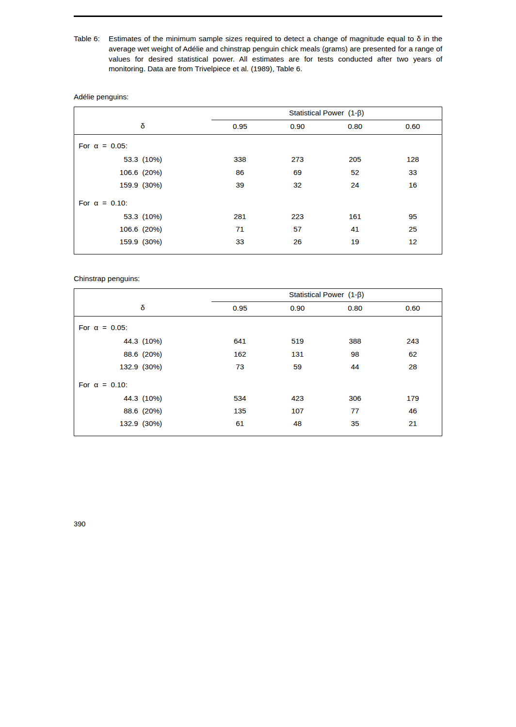Table 6:
Estimates of the minimum sample sizes required to detect a change of magnitude equal to δ in the average wet weight of Adélie and chinstrap penguin chick meals (grams) are presented for a range of values for desired statistical power. All estimates are for tests conducted after two years of monitoring. Data are from Trivelpiece et al. (1989), Table 6.
Adélie penguins:
| | Statistical Power (1-β) |
| --- | --- |
| δ | 0.95 | 0.90 | 0.80 | 0.60 |
| For α = 0.05: |
| 53.3 | (10%) | 338 | 273 | 205 | 128 |
| 106.6 | (20%) | 86 | 69 | 52 | 33 |
| 159.9 | (30%) | 39 | 32 | 24 | 16 |
| For α = 0.10: |
| 53.3 | (10%) | 281 | 223 | 161 | 95 |
| 106.6 | (20%) | 71 | 57 | 41 | 25 |
| 159.9 | (30%) | 33 | 26 | 19 | 12 |
Chinstrap penguins:
| | Statistical Power (1-β) |
| --- | --- |
| δ | 0.95 | 0.90 | 0.80 | 0.60 |
| For α = 0.05: |
| 44.3 | (10%) | 641 | 519 | 388 | 243 |
| 88.6 | (20%) | 162 | 131 | 98 | 62 |
| 132.9 | (30%) | 73 | 59 | 44 | 28 |
| For α = 0.10: |
| 44.3 | (10%) | 534 | 423 | 306 | 179 |
| 88.6 | (20%) | 135 | 107 | 77 | 46 |
| 132.9 | (30%) | 61 | 48 | 35 | 21 |
390